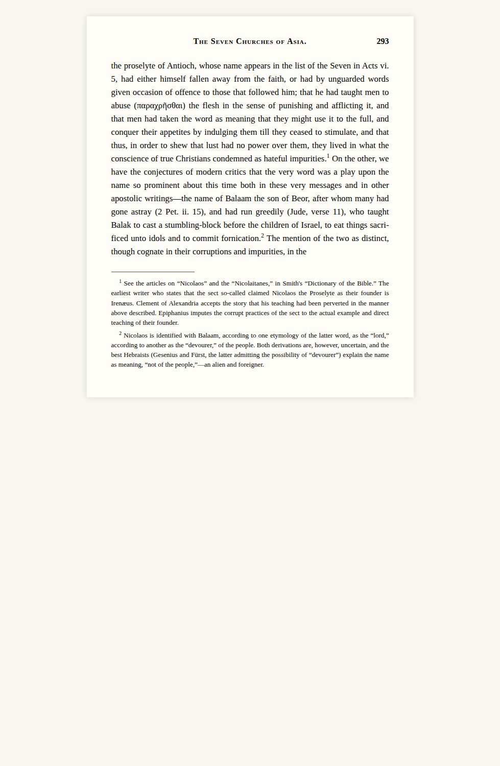The Seven Churches of Asia.293
the proselyte of Antioch, whose name appears in the list of the Seven in Acts vi. 5, had either himself fallen away from the faith, or had by unguarded words given occasion of offence to those that followed him; that he had taught men to abuse (παραχρῆσθαι) the flesh in the sense of punishing and afflicting it, and that men had taken the word as meaning that they might use it to the full, and conquer their appetites by indulging them till they ceased to stimulate, and that thus, in order to shew that lust had no power over them, they lived in what the conscience of true Christians condemned as hateful impurities.1 On the other, we have the conjectures of modern critics that the very word was a play upon the name so prominent about this time both in these very messages and in other apostolic writings—the name of Balaam the son of Beor, after whom many had gone astray (2 Pet. ii. 15), and had run greedily (Jude, verse 11), who taught Balak to cast a stumbling-block before the children of Israel, to eat things sacrificed unto idols and to commit fornication.2 The mention of the two as distinct, though cognate in their corruptions and impurities, in the
1 See the articles on “Nicolaos” and the “Nicolaitanes,” in Smith's “Dictionary of the Bible.” The earliest writer who states that the sect so-called claimed Nicolaos the Proselyte as their founder is Irenæus. Clement of Alexandria accepts the story that his teaching had been perverted in the manner above described. Epiphanius imputes the corrupt practices of the sect to the actual example and direct teaching of their founder.
2 Nicolaos is identified with Balaam, according to one etymology of the latter word, as the “lord,” according to another as the “devourer,” of the people. Both derivations are, however, uncertain, and the best Hebraists (Gesenius and Fürst, the latter admitting the possibility of “devourer”) explain the name as meaning, “not of the people,”—an alien and foreigner.